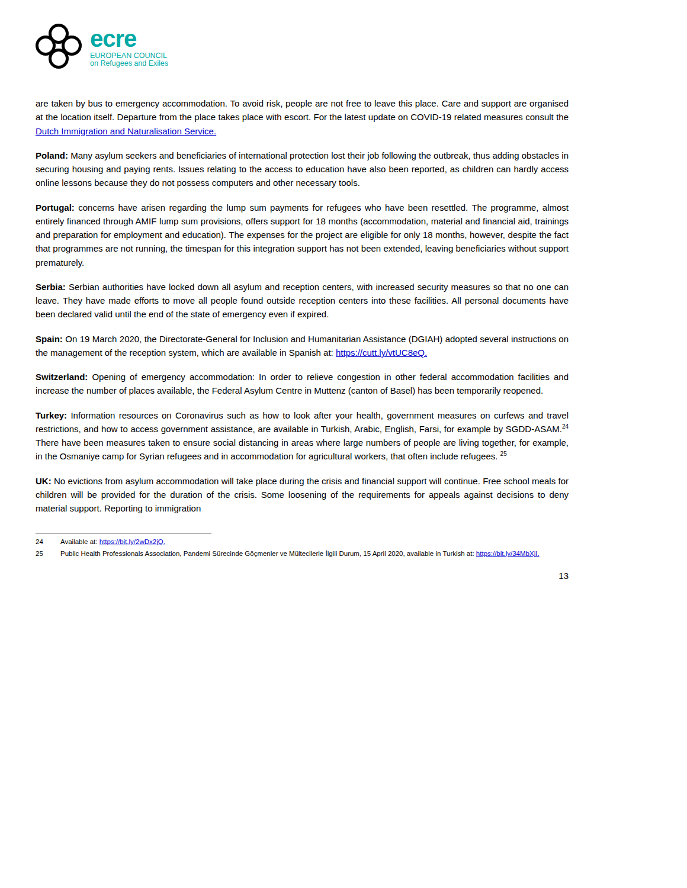ecre EUROPEAN COUNCIL
on Refugees and Exiles
are taken by bus to emergency accommodation. To avoid risk, people are not free to leave this place. Care and support are organised at the location itself. Departure from the place takes place with escort. For the latest update on COVID-19 related measures consult the Dutch Immigration and Naturalisation Service.
Poland: Many asylum seekers and beneficiaries of international protection lost their job following the outbreak, thus adding obstacles in securing housing and paying rents. Issues relating to the access to education have also been reported, as children can hardly access online lessons because they do not possess computers and other necessary tools.
Portugal: concerns have arisen regarding the lump sum payments for refugees who have been resettled. The programme, almost entirely financed through AMIF lump sum provisions, offers support for 18 months (accommodation, material and financial aid, trainings and preparation for employment and education). The expenses for the project are eligible for only 18 months, however, despite the fact that programmes are not running, the timespan for this integration support has not been extended, leaving beneficiaries without support prematurely.
Serbia: Serbian authorities have locked down all asylum and reception centers, with increased security measures so that no one can leave. They have made efforts to move all people found outside reception centers into these facilities. All personal documents have been declared valid until the end of the state of emergency even if expired.
Spain: On 19 March 2020, the Directorate-General for Inclusion and Humanitarian Assistance (DGIAH) adopted several instructions on the management of the reception system, which are available in Spanish at: https://cutt.ly/vtUC8eQ.
Switzerland: Opening of emergency accommodation: In order to relieve congestion in other federal accommodation facilities and increase the number of places available, the Federal Asylum Centre in Muttenz (canton of Basel) has been temporarily reopened.
Turkey: Information resources on Coronavirus such as how to look after your health, government measures on curfews and travel restrictions, and how to access government assistance, are available in Turkish, Arabic, English, Farsi, for example by SGDD-ASAM.24 There have been measures taken to ensure social distancing in areas where large numbers of people are living together, for example, in the Osmaniye camp for Syrian refugees and in accommodation for agricultural workers, that often include refugees. 25
UK: No evictions from asylum accommodation will take place during the crisis and financial support will continue. Free school meals for children will be provided for the duration of the crisis. Some loosening of the requirements for appeals against decisions to deny material support. Reporting to immigration
24
Available at: https://bit.ly/2wDx2jQ.
25
Public Health Professionals Association, Pandemi Sürecinde Göçmenler ve Mültecilerle İlgili Durum, 15 April 2020, available in Turkish at: https://bit.ly/34MbXjI.
13